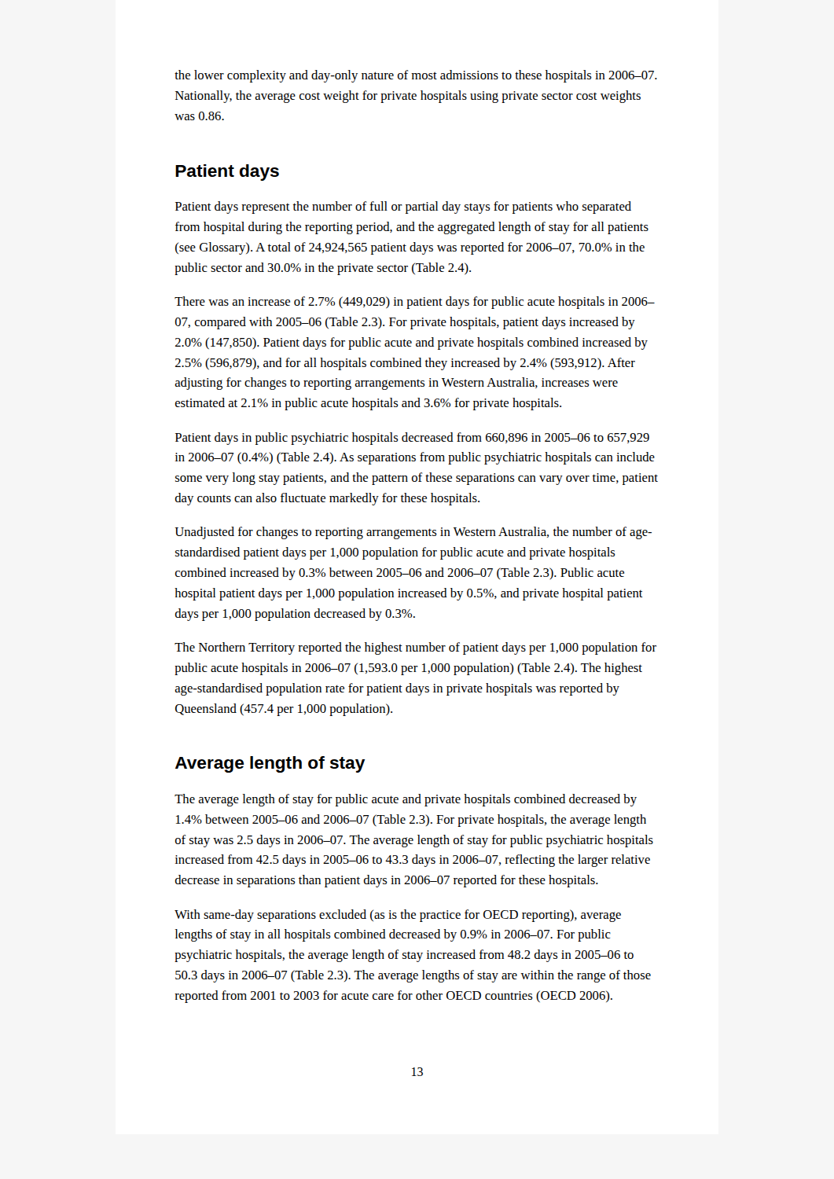the lower complexity and day-only nature of most admissions to these hospitals in 2006–07. Nationally, the average cost weight for private hospitals using private sector cost weights was 0.86.
Patient days
Patient days represent the number of full or partial day stays for patients who separated from hospital during the reporting period, and the aggregated length of stay for all patients (see Glossary). A total of 24,924,565 patient days was reported for 2006–07, 70.0% in the public sector and 30.0% in the private sector (Table 2.4).
There was an increase of 2.7% (449,029) in patient days for public acute hospitals in 2006–07, compared with 2005–06 (Table 2.3). For private hospitals, patient days increased by 2.0% (147,850). Patient days for public acute and private hospitals combined increased by 2.5% (596,879), and for all hospitals combined they increased by 2.4% (593,912). After adjusting for changes to reporting arrangements in Western Australia, increases were estimated at 2.1% in public acute hospitals and 3.6% for private hospitals.
Patient days in public psychiatric hospitals decreased from 660,896 in 2005–06 to 657,929 in 2006–07 (0.4%) (Table 2.4). As separations from public psychiatric hospitals can include some very long stay patients, and the pattern of these separations can vary over time, patient day counts can also fluctuate markedly for these hospitals.
Unadjusted for changes to reporting arrangements in Western Australia, the number of age-standardised patient days per 1,000 population for public acute and private hospitals combined increased by 0.3% between 2005–06 and 2006–07 (Table 2.3). Public acute hospital patient days per 1,000 population increased by 0.5%, and private hospital patient days per 1,000 population decreased by 0.3%.
The Northern Territory reported the highest number of patient days per 1,000 population for public acute hospitals in 2006–07 (1,593.0 per 1,000 population) (Table 2.4). The highest age-standardised population rate for patient days in private hospitals was reported by Queensland (457.4 per 1,000 population).
Average length of stay
The average length of stay for public acute and private hospitals combined decreased by 1.4% between 2005–06 and 2006–07 (Table 2.3). For private hospitals, the average length of stay was 2.5 days in 2006–07. The average length of stay for public psychiatric hospitals increased from 42.5 days in 2005–06 to 43.3 days in 2006–07, reflecting the larger relative decrease in separations than patient days in 2006–07 reported for these hospitals.
With same-day separations excluded (as is the practice for OECD reporting), average lengths of stay in all hospitals combined decreased by 0.9% in 2006–07. For public psychiatric hospitals, the average length of stay increased from 48.2 days in 2005–06 to 50.3 days in 2006–07 (Table 2.3). The average lengths of stay are within the range of those reported from 2001 to 2003 for acute care for other OECD countries (OECD 2006).
13